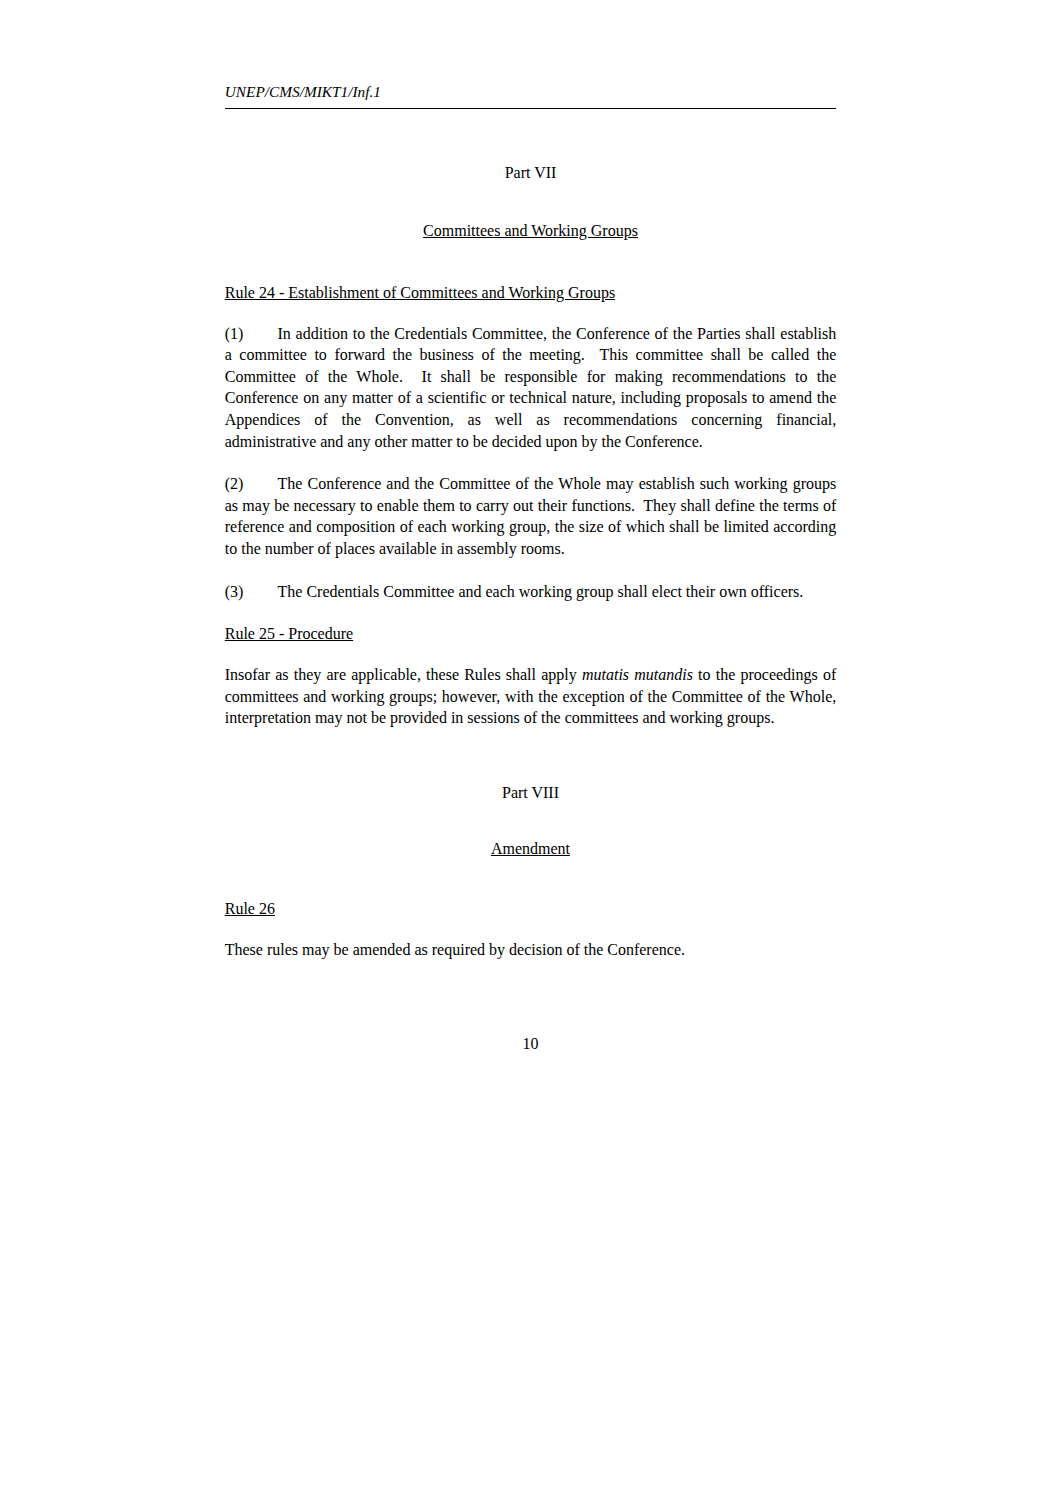UNEP/CMS/MIKT1/Inf.1
Part VII Committees and Working Groups
Rule 24 - Establishment of Committees and Working Groups
(1) In addition to the Credentials Committee, the Conference of the Parties shall establish a committee to forward the business of the meeting. This committee shall be called the Committee of the Whole. It shall be responsible for making recommendations to the Conference on any matter of a scientific or technical nature, including proposals to amend the Appendices of the Convention, as well as recommendations concerning financial, administrative and any other matter to be decided upon by the Conference.
(2) The Conference and the Committee of the Whole may establish such working groups as may be necessary to enable them to carry out their functions. They shall define the terms of reference and composition of each working group, the size of which shall be limited according to the number of places available in assembly rooms.
(3) The Credentials Committee and each working group shall elect their own officers.
Rule 25 - Procedure
Insofar as they are applicable, these Rules shall apply mutatis mutandis to the proceedings of committees and working groups; however, with the exception of the Committee of the Whole, interpretation may not be provided in sessions of the committees and working groups.
Part VIII Amendment
Rule 26
These rules may be amended as required by decision of the Conference.
10